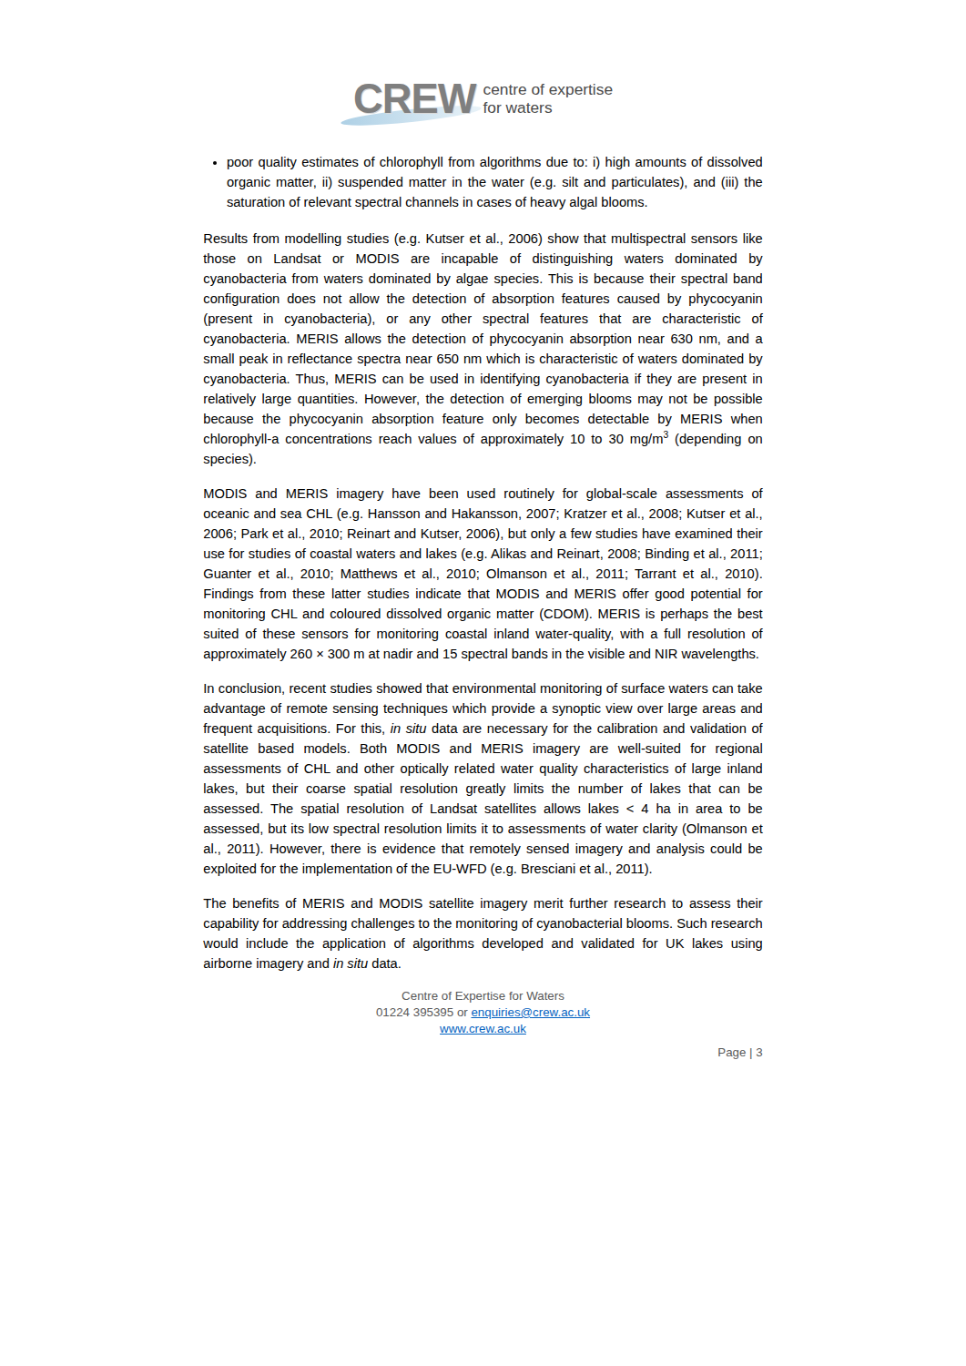CREW centre of expertise for waters
poor quality estimates of chlorophyll from algorithms due to: i) high amounts of dissolved organic matter, ii) suspended matter in the water (e.g. silt and particulates), and (iii) the saturation of relevant spectral channels in cases of heavy algal blooms.
Results from modelling studies (e.g. Kutser et al., 2006) show that multispectral sensors like those on Landsat or MODIS are incapable of distinguishing waters dominated by cyanobacteria from waters dominated by algae species. This is because their spectral band configuration does not allow the detection of absorption features caused by phycocyanin (present in cyanobacteria), or any other spectral features that are characteristic of cyanobacteria. MERIS allows the detection of phycocyanin absorption near 630 nm, and a small peak in reflectance spectra near 650 nm which is characteristic of waters dominated by cyanobacteria. Thus, MERIS can be used in identifying cyanobacteria if they are present in relatively large quantities. However, the detection of emerging blooms may not be possible because the phycocyanin absorption feature only becomes detectable by MERIS when chlorophyll-a concentrations reach values of approximately 10 to 30 mg/m3 (depending on species).
MODIS and MERIS imagery have been used routinely for global-scale assessments of oceanic and sea CHL (e.g. Hansson and Hakansson, 2007; Kratzer et al., 2008; Kutser et al., 2006; Park et al., 2010; Reinart and Kutser, 2006), but only a few studies have examined their use for studies of coastal waters and lakes (e.g. Alikas and Reinart, 2008; Binding et al., 2011; Guanter et al., 2010; Matthews et al., 2010; Olmanson et al., 2011; Tarrant et al., 2010). Findings from these latter studies indicate that MODIS and MERIS offer good potential for monitoring CHL and coloured dissolved organic matter (CDOM). MERIS is perhaps the best suited of these sensors for monitoring coastal inland water-quality, with a full resolution of approximately 260 × 300 m at nadir and 15 spectral bands in the visible and NIR wavelengths.
In conclusion, recent studies showed that environmental monitoring of surface waters can take advantage of remote sensing techniques which provide a synoptic view over large areas and frequent acquisitions. For this, in situ data are necessary for the calibration and validation of satellite based models. Both MODIS and MERIS imagery are well-suited for regional assessments of CHL and other optically related water quality characteristics of large inland lakes, but their coarse spatial resolution greatly limits the number of lakes that can be assessed. The spatial resolution of Landsat satellites allows lakes < 4 ha in area to be assessed, but its low spectral resolution limits it to assessments of water clarity (Olmanson et al., 2011). However, there is evidence that remotely sensed imagery and analysis could be exploited for the implementation of the EU-WFD (e.g. Bresciani et al., 2011).
The benefits of MERIS and MODIS satellite imagery merit further research to assess their capability for addressing challenges to the monitoring of cyanobacterial blooms. Such research would include the application of algorithms developed and validated for UK lakes using airborne imagery and in situ data.
Centre of Expertise for Waters
01224 395395 or enquiries@crew.ac.uk
www.crew.ac.uk
Page | 3